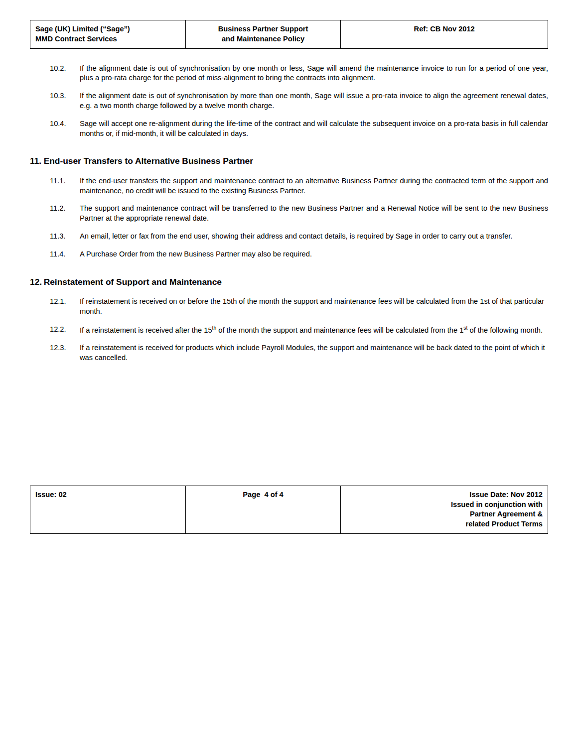| Sage (UK) Limited (“Sage”) MMD Contract Services | Business Partner Support and Maintenance Policy | Ref: CB Nov 2012 |
10.2.
If the alignment date is out of synchronisation by one month or less, Sage will amend the maintenance invoice to run for a period of one year, plus a pro-rata charge for the period of miss-alignment to bring the contracts into alignment.
10.3.
If the alignment date is out of synchronisation by more than one month, Sage will issue a pro-rata invoice to align the agreement renewal dates, e.g. a two month charge followed by a twelve month charge.
10.4.
Sage will accept one re-alignment during the life-time of the contract and will calculate the subsequent invoice on a pro-rata basis in full calendar months or, if mid-month, it will be calculated in days.
11. End-user Transfers to Alternative Business Partner
11.1.
If the end-user transfers the support and maintenance contract to an alternative Business Partner during the contracted term of the support and maintenance, no credit will be issued to the existing Business Partner.
11.2.
The support and maintenance contract will be transferred to the new Business Partner and a Renewal Notice will be sent to the new Business Partner at the appropriate renewal date.
11.3.
An email, letter or fax from the end user, showing their address and contact details, is required by Sage in order to carry out a transfer.
11.4.
A Purchase Order from the new Business Partner may also be required.
12. Reinstatement of Support and Maintenance
12.1.
If reinstatement is received on or before the 15th of the month the support and maintenance fees will be calculated from the 1st of that particular month.
12.2.
If a reinstatement is received after the 15th of the month the support and maintenance fees will be calculated from the 1st of the following month.
12.3.
If a reinstatement is received for products which include Payroll Modules, the support and maintenance will be back dated to the point of which it was cancelled.
| Issue: 02 | Page 4 of 4 | Issue Date: Nov 2012 Issued in conjunction with Partner Agreement & related Product Terms |